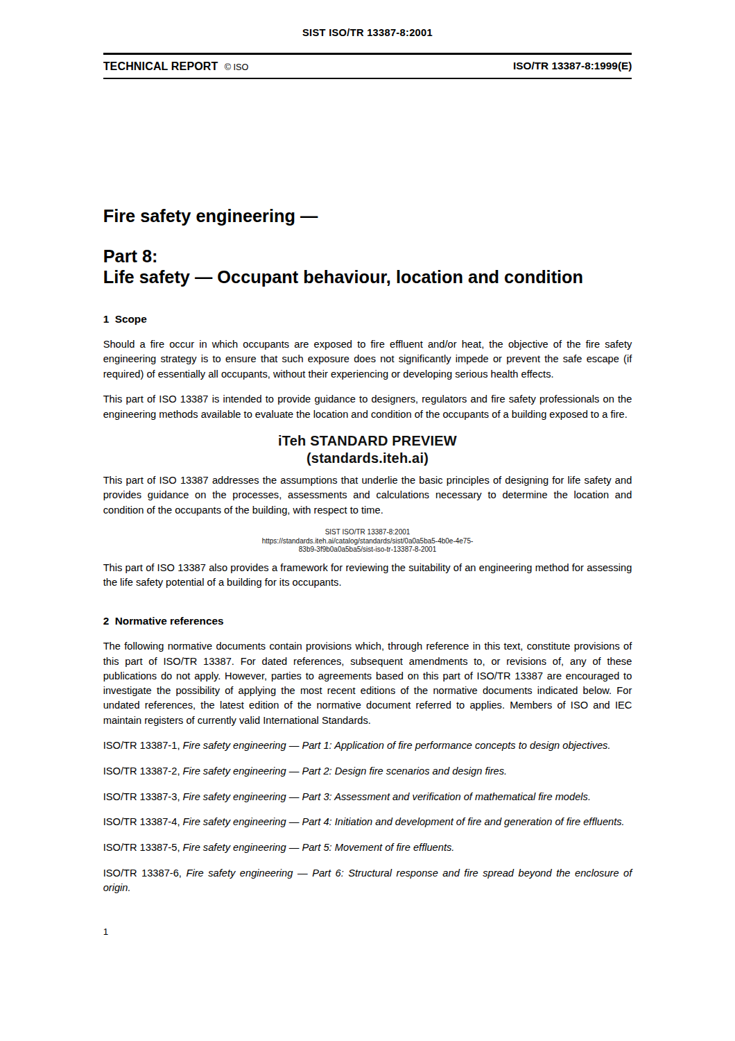SIST ISO/TR 13387-8:2001
TECHNICAL REPORT © ISO
ISO/TR 13387-8:1999(E)
Fire safety engineering —
Part 8: Life safety — Occupant behaviour, location and condition
1 Scope
Should a fire occur in which occupants are exposed to fire effluent and/or heat, the objective of the fire safety engineering strategy is to ensure that such exposure does not significantly impede or prevent the safe escape (if required) of essentially all occupants, without their experiencing or developing serious health effects.
This part of ISO 13387 is intended to provide guidance to designers, regulators and fire safety professionals on the engineering methods available to evaluate the location and condition of the occupants of a building exposed to a fire.
iTeh STANDARD PREVIEW
(standards.iteh.ai)
This part of ISO 13387 addresses the assumptions that underlie the basic principles of designing for life safety and provides guidance on the processes, assessments and calculations necessary to determine the location and condition of the occupants of the building, with respect to time.
SIST ISO/TR 13387-8:2001
https://standards.iteh.ai/catalog/standards/sist/0a0a5ba5-4b0e-4e75-
83b9-3f9b0a0a5ba5/sist-iso-tr-13387-8-2001
This part of ISO 13387 also provides a framework for reviewing the suitability of an engineering method for assessing the life safety potential of a building for its occupants.
2 Normative references
The following normative documents contain provisions which, through reference in this text, constitute provisions of this part of ISO/TR 13387. For dated references, subsequent amendments to, or revisions of, any of these publications do not apply. However, parties to agreements based on this part of ISO/TR 13387 are encouraged to investigate the possibility of applying the most recent editions of the normative documents indicated below. For undated references, the latest edition of the normative document referred to applies. Members of ISO and IEC maintain registers of currently valid International Standards.
ISO/TR 13387-1, Fire safety engineering — Part 1: Application of fire performance concepts to design objectives.
ISO/TR 13387-2, Fire safety engineering — Part 2: Design fire scenarios and design fires.
ISO/TR 13387-3, Fire safety engineering — Part 3: Assessment and verification of mathematical fire models.
ISO/TR 13387-4, Fire safety engineering — Part 4: Initiation and development of fire and generation of fire effluents.
ISO/TR 13387-5, Fire safety engineering — Part 5: Movement of fire effluents.
ISO/TR 13387-6, Fire safety engineering — Part 6: Structural response and fire spread beyond the enclosure of origin.
1